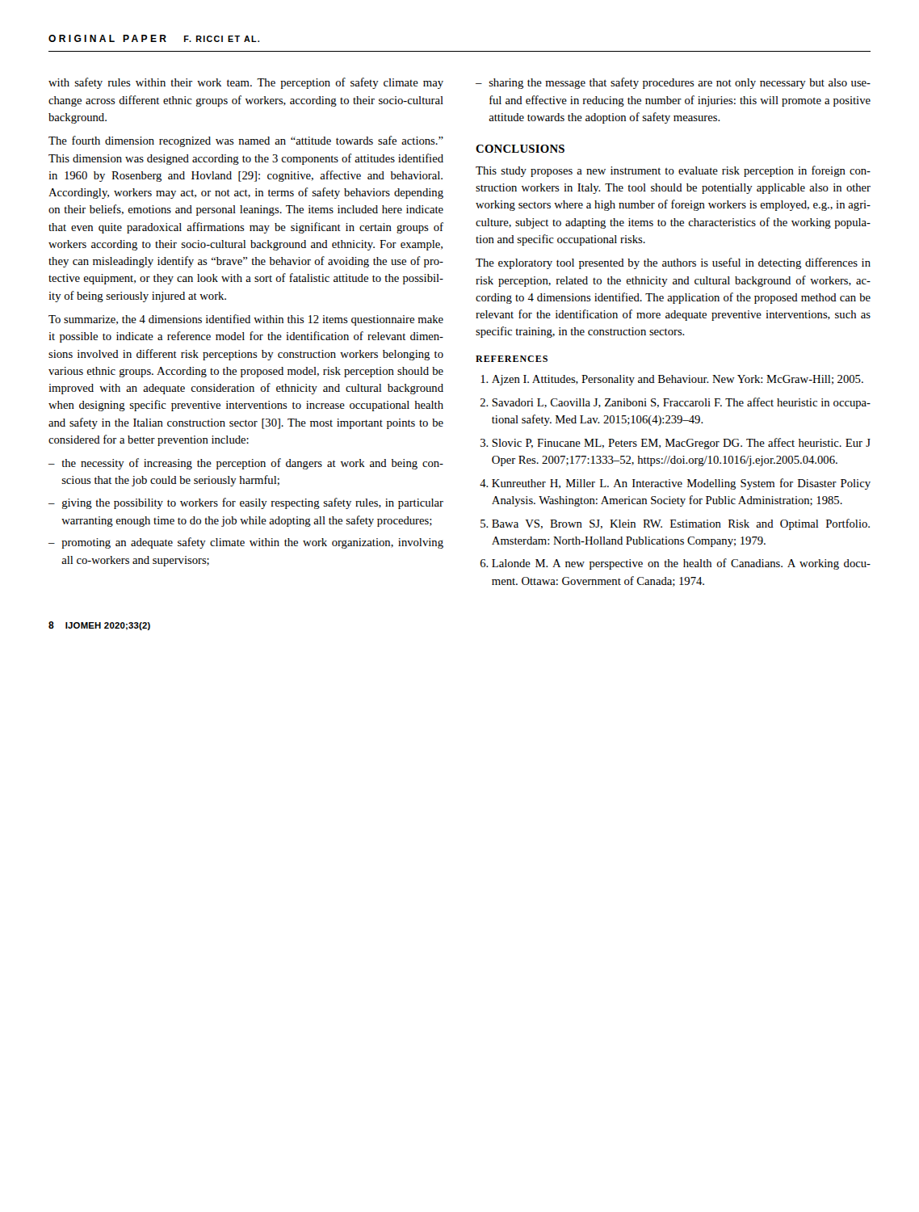ORIGINAL PAPER F. RICCI ET AL.
with safety rules within their work team. The perception of safety climate may change across different ethnic groups of workers, according to their socio-cultural background.
The fourth dimension recognized was named an “attitude towards safe actions.” This dimension was designed according to the 3 components of attitudes identified in 1960 by Rosenberg and Hovland [29]: cognitive, affective and behavioral. Accordingly, workers may act, or not act, in terms of safety behaviors depending on their beliefs, emotions and personal leanings. The items included here indicate that even quite paradoxical affirmations may be significant in certain groups of workers according to their socio-cultural background and ethnicity. For example, they can misleadingly identify as “brave” the behavior of avoiding the use of protective equipment, or they can look with a sort of fatalistic attitude to the possibility of being seriously injured at work.
To summarize, the 4 dimensions identified within this 12 items questionnaire make it possible to indicate a reference model for the identification of relevant dimensions involved in different risk perceptions by construction workers belonging to various ethnic groups. According to the proposed model, risk perception should be improved with an adequate consideration of ethnicity and cultural background when designing specific preventive interventions to increase occupational health and safety in the Italian construction sector [30]. The most important points to be considered for a better prevention include:
the necessity of increasing the perception of dangers at work and being conscious that the job could be seriously harmful;
giving the possibility to workers for easily respecting safety rules, in particular warranting enough time to do the job while adopting all the safety procedures;
promoting an adequate safety climate within the work organization, involving all co-workers and supervisors;
sharing the message that safety procedures are not only necessary but also useful and effective in reducing the number of injuries: this will promote a positive attitude towards the adoption of safety measures.
CONCLUSIONS
This study proposes a new instrument to evaluate risk perception in foreign construction workers in Italy. The tool should be potentially applicable also in other working sectors where a high number of foreign workers is employed, e.g., in agriculture, subject to adapting the items to the characteristics of the working population and specific occupational risks.
The exploratory tool presented by the authors is useful in detecting differences in risk perception, related to the ethnicity and cultural background of workers, according to 4 dimensions identified. The application of the proposed method can be relevant for the identification of more adequate preventive interventions, such as specific training, in the construction sectors.
REFERENCES
Ajzen I. Attitudes, Personality and Behaviour. New York: McGraw-Hill; 2005.
Savadori L, Caovilla J, Zaniboni S, Fraccaroli F. The affect heuristic in occupational safety. Med Lav. 2015;106(4):239–49.
Slovic P, Finucane ML, Peters EM, MacGregor DG. The affect heuristic. Eur J Oper Res. 2007;177:1333–52, https://doi.org/10.1016/j.ejor.2005.04.006.
Kunreuther H, Miller L. An Interactive Modelling System for Disaster Policy Analysis. Washington: American Society for Public Administration; 1985.
Bawa VS, Brown SJ, Klein RW. Estimation Risk and Optimal Portfolio. Amsterdam: North-Holland Publications Company; 1979.
Lalonde M. A new perspective on the health of Canadians. A working document. Ottawa: Government of Canada; 1974.
8 IJOMEH 2020;33(2)